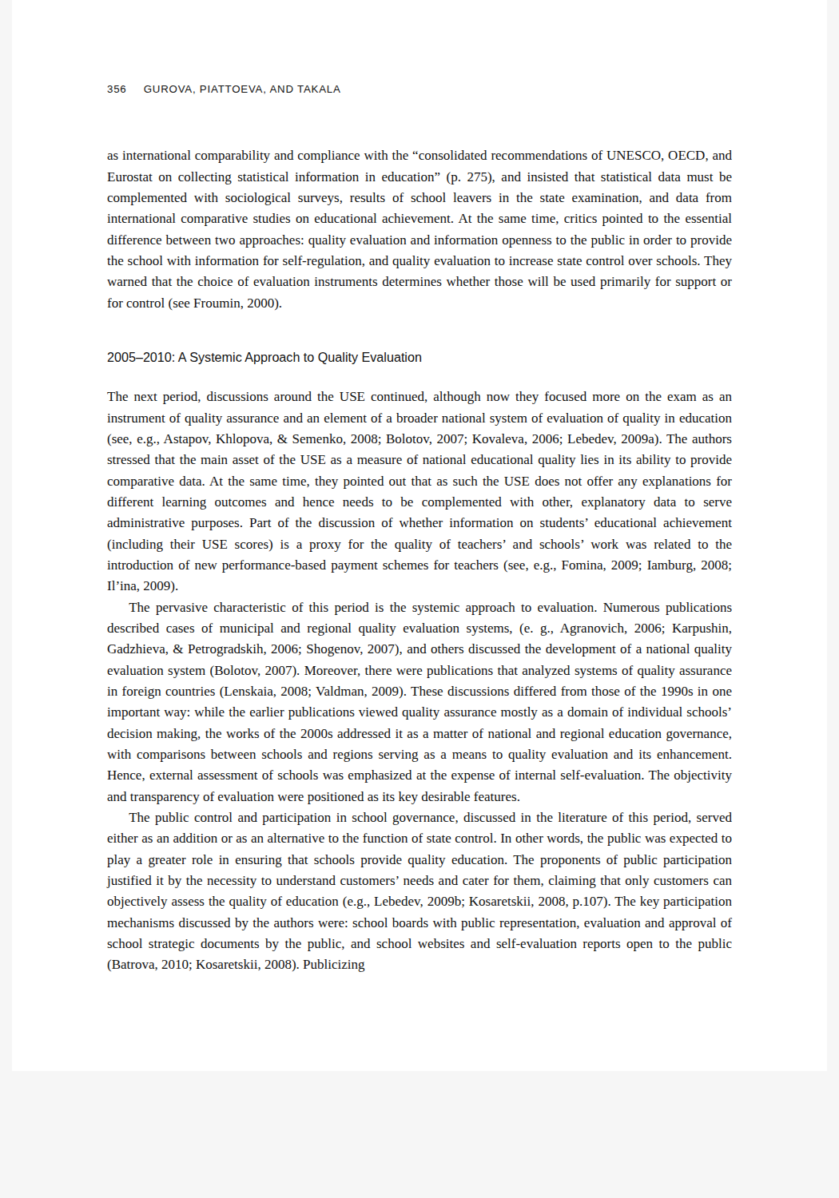356 GUROVA, PIATTOEVA, AND TAKALA
as international comparability and compliance with the “consolidated recommendations of UNESCO, OECD, and Eurostat on collecting statistical information in education” (p. 275), and insisted that statistical data must be complemented with sociological surveys, results of school leavers in the state examination, and data from international comparative studies on edu­cational achievement. At the same time, critics pointed to the essential difference between two approaches: quality evaluation and information openness to the public in order to provide the school with information for self-regulation, and quality evaluation to increase state control over schools. They warned that the choice of evaluation instruments determines whether those will be used primarily for support or for control (see Froumin, 2000).
2005–2010: A Systemic Approach to Quality Evaluation
The next period, discussions around the USE continued, although now they focused more on the exam as an instrument of quality assurance and an element of a broader national system of evaluation of quality in education (see, e.g., Astapov, Khlopova, & Semenko, 2008; Bolotov, 2007; Kovaleva, 2006; Lebedev, 2009a). The authors stressed that the main asset of the USE as a measure of national educational quality lies in its ability to provide comparative data. At the same time, they pointed out that as such the USE does not offer any explanations for different learning outcomes and hence needs to be complemented with other, explanatory data to serve administrative purposes. Part of the discussion of whether information on students’ educational achievement (including their USE scores) is a proxy for the quality of teachers’ and schools’ work was related to the introduction of new performance-based payment schemes for teachers (see, e.g., Fomina, 2009; Iamburg, 2008; Il’ina, 2009).
The pervasive characteristic of this period is the systemic approach to evaluation. Numerous publications described cases of municipal and regional quality evaluation systems, (e. g., Agranovich, 2006; Karpushin, Gadzhieva, & Petrogradskih, 2006; Shogenov, 2007), and others discussed the development of a national quality evaluation system (Bolotov, 2007). Moreover, there were publications that analyzed systems of quality assurance in foreign countries (Lenskaia, 2008; Valdman, 2009). These discussions differed from those of the 1990s in one important way: while the earlier publications viewed quality assurance mostly as a domain of individual schools’ decision making, the works of the 2000s addressed it as a matter of national and regional education governance, with comparisons between schools and regions serving as a means to quality evaluation and its enhancement. Hence, external assessment of schools was emphasized at the expense of internal self-evaluation. The objectivity and transparency of evaluation were positioned as its key desirable features.
The public control and participation in school governance, discussed in the literature of this period, served either as an addition or as an alternative to the function of state control. In other words, the public was expected to play a greater role in ensuring that schools provide quality education. The proponents of public participation justified it by the necessity to understand customers’ needs and cater for them, claiming that only customers can objectively assess the quality of education (e.g., Lebedev, 2009b; Kosaretskii, 2008, p.107). The key participation mechanisms discussed by the authors were: school boards with public representation, evaluation and approval of school strategic documents by the public, and school websites and self-evaluation reports open to the public (Batrova, 2010; Kosaretskii, 2008). Publicizing